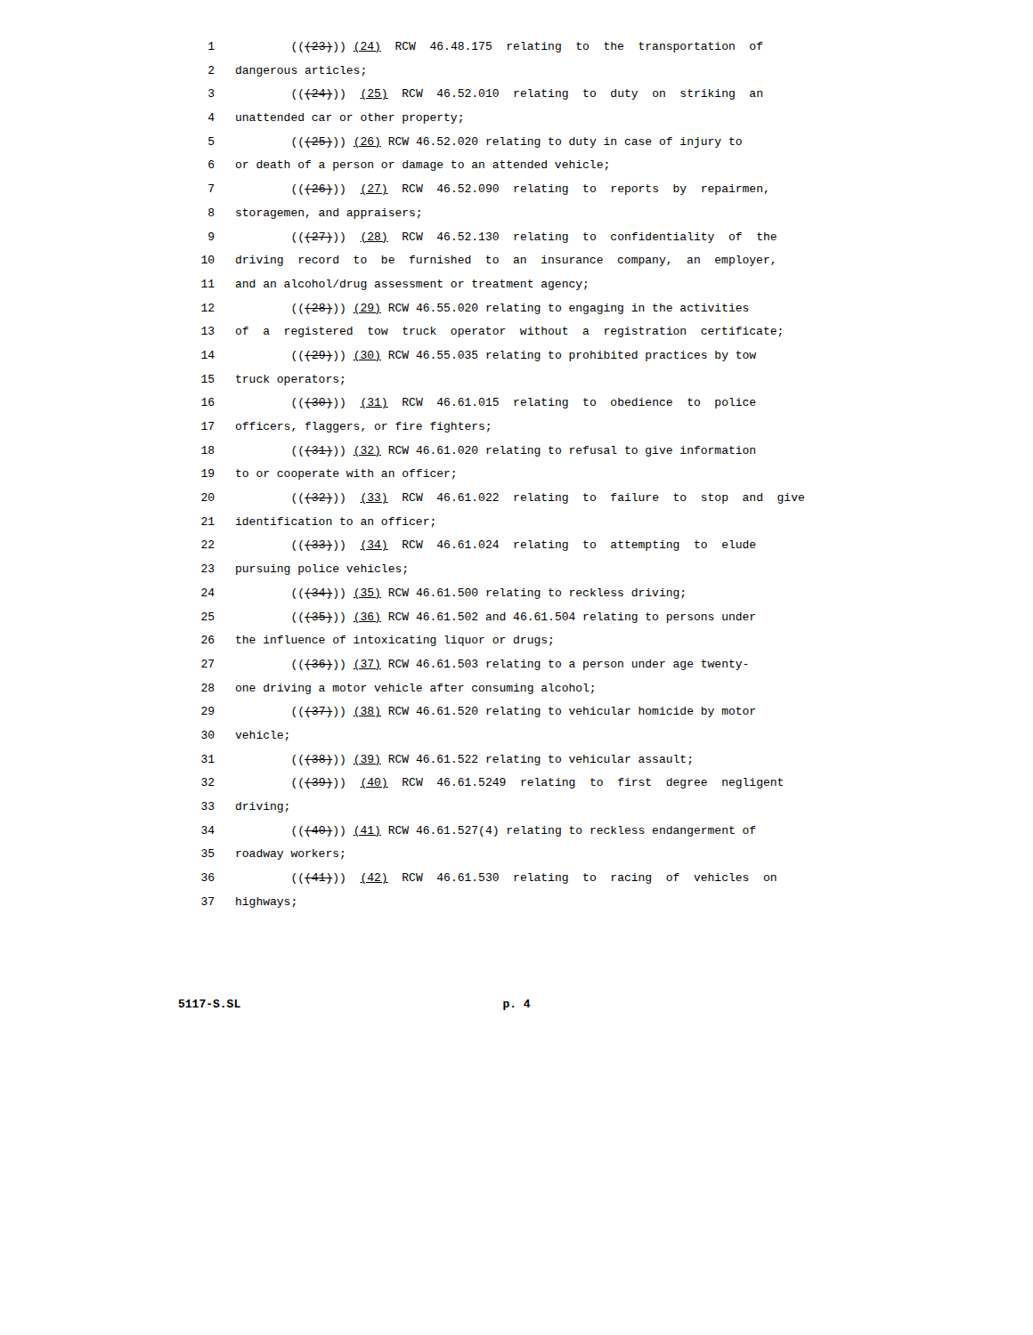| 1 | (( (23) )) (24) RCW 46.48.175 relating to the transportation of |
| 2 | dangerous articles; |
| 3 | (( (24) )) (25) RCW 46.52.010 relating to duty on striking an |
| 4 | unattended car or other property; |
| 5 | (( (25) )) (26) RCW 46.52.020 relating to duty in case of injury to |
| 6 | or death of a person or damage to an attended vehicle; |
| 7 | (( (26) )) (27) RCW 46.52.090 relating to reports by repairmen, |
| 8 | storagemen, and appraisers; |
| 9 | (( (27) )) (28) RCW 46.52.130 relating to confidentiality of the |
| 10 | driving record to be furnished to an insurance company, an employer, |
| 11 | and an alcohol/drug assessment or treatment agency; |
| 12 | (( (28) )) (29) RCW 46.55.020 relating to engaging in the activities |
| 13 | of a registered tow truck operator without a registration certificate; |
| 14 | (( (29) )) (30) RCW 46.55.035 relating to prohibited practices by tow |
| 15 | truck operators; |
| 16 | (( (30) )) (31) RCW 46.61.015 relating to obedience to police |
| 17 | officers, flaggers, or fire fighters; |
| 18 | (( (31) )) (32) RCW 46.61.020 relating to refusal to give information |
| 19 | to or cooperate with an officer; |
| 20 | (( (32) )) (33) RCW 46.61.022 relating to failure to stop and give |
| 21 | identification to an officer; |
| 22 | (( (33) )) (34) RCW 46.61.024 relating to attempting to elude |
| 23 | pursuing police vehicles; |
| 24 | (( (34) )) (35) RCW 46.61.500 relating to reckless driving; |
| 25 | (( (35) )) (36) RCW 46.61.502 and 46.61.504 relating to persons under |
| 26 | the influence of intoxicating liquor or drugs; |
| 27 | (( (36) )) (37) RCW 46.61.503 relating to a person under age twenty- |
| 28 | one driving a motor vehicle after consuming alcohol; |
| 29 | (( (37) )) (38) RCW 46.61.520 relating to vehicular homicide by motor |
| 30 | vehicle; |
| 31 | (( (38) )) (39) RCW 46.61.522 relating to vehicular assault; |
| 32 | (( (39) )) (40) RCW 46.61.5249 relating to first degree negligent |
| 33 | driving; |
| 34 | (( (40) )) (41) RCW 46.61.527(4) relating to reckless endangerment of |
| 35 | roadway workers; |
| 36 | (( (41) )) (42) RCW 46.61.530 relating to racing of vehicles on |
| 37 | highways; |
5117-S.SL
p. 4